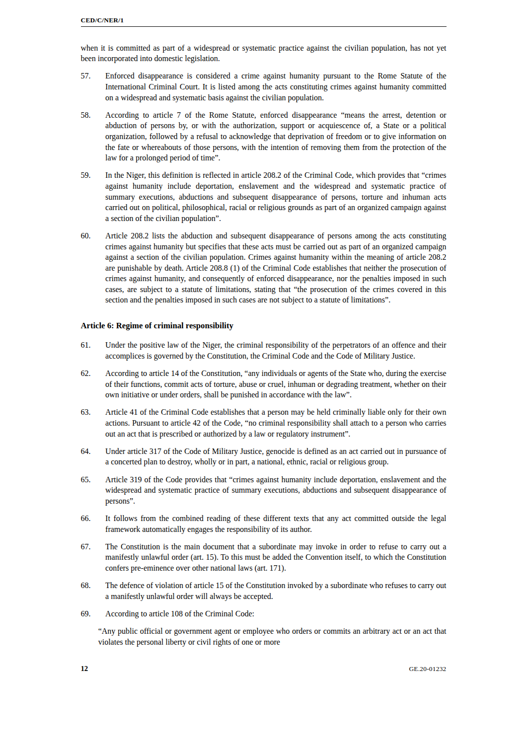CED/C/NER/1
when it is committed as part of a widespread or systematic practice against the civilian population, has not yet been incorporated into domestic legislation.
57.
Enforced disappearance is considered a crime against humanity pursuant to the Rome Statute of the International Criminal Court. It is listed among the acts constituting crimes against humanity committed on a widespread and systematic basis against the civilian population.
58.
According to article 7 of the Rome Statute, enforced disappearance “means the arrest, detention or abduction of persons by, or with the authorization, support or acquiescence of, a State or a political organization, followed by a refusal to acknowledge that deprivation of freedom or to give information on the fate or whereabouts of those persons, with the intention of removing them from the protection of the law for a prolonged period of time”.
59.
In the Niger, this definition is reflected in article 208.2 of the Criminal Code, which provides that “crimes against humanity include deportation, enslavement and the widespread and systematic practice of summary executions, abductions and subsequent disappearance of persons, torture and inhuman acts carried out on political, philosophical, racial or religious grounds as part of an organized campaign against a section of the civilian population”.
60.
Article 208.2 lists the abduction and subsequent disappearance of persons among the acts constituting crimes against humanity but specifies that these acts must be carried out as part of an organized campaign against a section of the civilian population. Crimes against humanity within the meaning of article 208.2 are punishable by death. Article 208.8 (1) of the Criminal Code establishes that neither the prosecution of crimes against humanity, and consequently of enforced disappearance, nor the penalties imposed in such cases, are subject to a statute of limitations, stating that “the prosecution of the crimes covered in this section and the penalties imposed in such cases are not subject to a statute of limitations”.
Article 6: Regime of criminal responsibility
61.
Under the positive law of the Niger, the criminal responsibility of the perpetrators of an offence and their accomplices is governed by the Constitution, the Criminal Code and the Code of Military Justice.
62.
According to article 14 of the Constitution, “any individuals or agents of the State who, during the exercise of their functions, commit acts of torture, abuse or cruel, inhuman or degrading treatment, whether on their own initiative or under orders, shall be punished in accordance with the law”.
63.
Article 41 of the Criminal Code establishes that a person may be held criminally liable only for their own actions. Pursuant to article 42 of the Code, “no criminal responsibility shall attach to a person who carries out an act that is prescribed or authorized by a law or regulatory instrument”.
64.
Under article 317 of the Code of Military Justice, genocide is defined as an act carried out in pursuance of a concerted plan to destroy, wholly or in part, a national, ethnic, racial or religious group.
65.
Article 319 of the Code provides that “crimes against humanity include deportation, enslavement and the widespread and systematic practice of summary executions, abductions and subsequent disappearance of persons”.
66.
It follows from the combined reading of these different texts that any act committed outside the legal framework automatically engages the responsibility of its author.
67.
The Constitution is the main document that a subordinate may invoke in order to refuse to carry out a manifestly unlawful order (art. 15). To this must be added the Convention itself, to which the Constitution confers pre-eminence over other national laws (art. 171).
68.
The defence of violation of article 15 of the Constitution invoked by a subordinate who refuses to carry out a manifestly unlawful order will always be accepted.
69.
According to article 108 of the Criminal Code:
“Any public official or government agent or employee who orders or commits an arbitrary act or an act that violates the personal liberty or civil rights of one or more
12
GE.20-01232